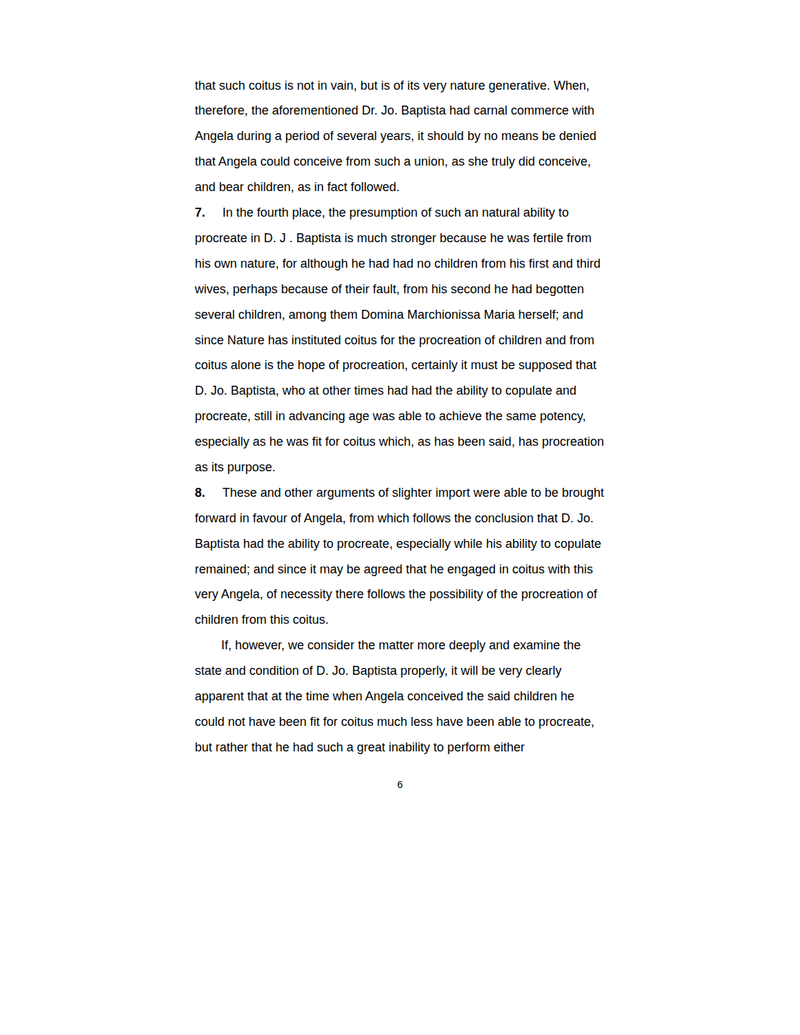that such coitus is not in vain, but is of its very nature generative. When, therefore, the aforementioned Dr. Jo. Baptista had carnal commerce with Angela during a period of several years, it should by no means be denied that Angela could conceive from such a union, as she truly did conceive, and bear children, as in fact followed.
7. In the fourth place, the presumption of such an natural ability to procreate in D. J . Baptista is much stronger because he was fertile from his own nature, for although he had had no children from his first and third wives, perhaps because of their fault, from his second he had begotten several children, among them Domina Marchionissa Maria herself; and since Nature has instituted coitus for the procreation of children and from coitus alone is the hope of procreation, certainly it must be supposed that D. Jo. Baptista, who at other times had had the ability to copulate and procreate, still in advancing age was able to achieve the same potency, especially as he was fit for coitus which, as has been said, has procreation as its purpose.
8. These and other arguments of slighter import were able to be brought forward in favour of Angela, from which follows the conclusion that D. Jo. Baptista had the ability to procreate, especially while his ability to copulate remained; and since it may be agreed that he engaged in coitus with this very Angela, of necessity there follows the possibility of the procreation of children from this coitus.
If, however, we consider the matter more deeply and examine the state and condition of D. Jo. Baptista properly, it will be very clearly apparent that at the time when Angela conceived the said children he could not have been fit for coitus much less have been able to procreate, but rather that he had such a great inability to perform either
6